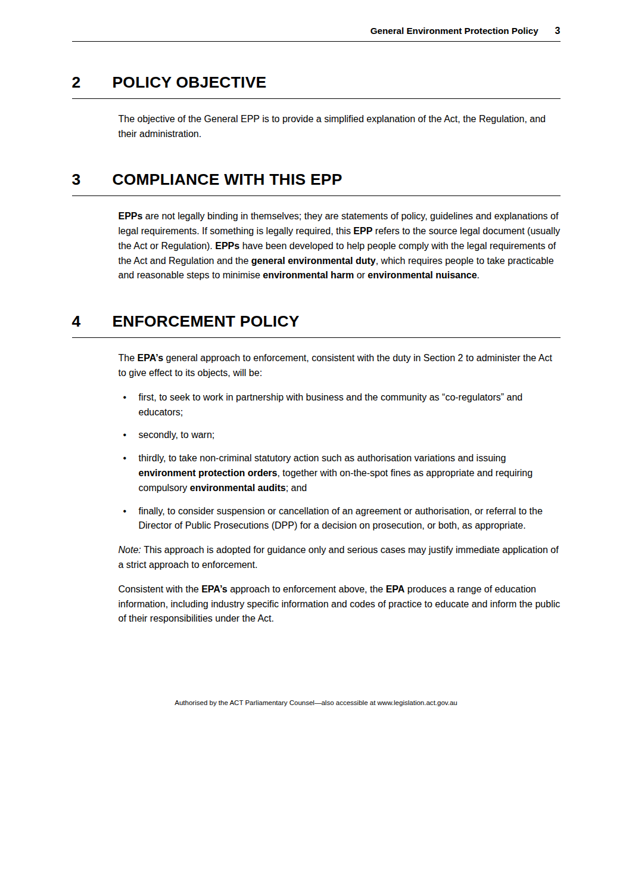General Environment Protection Policy 3
2 POLICY OBJECTIVE
The objective of the General EPP is to provide a simplified explanation of the Act, the Regulation, and their administration.
3 COMPLIANCE WITH THIS EPP
EPPs are not legally binding in themselves; they are statements of policy, guidelines and explanations of legal requirements. If something is legally required, this EPP refers to the source legal document (usually the Act or Regulation). EPPs have been developed to help people comply with the legal requirements of the Act and Regulation and the general environmental duty, which requires people to take practicable and reasonable steps to minimise environmental harm or environmental nuisance.
4 ENFORCEMENT POLICY
The EPA’s general approach to enforcement, consistent with the duty in Section 2 to administer the Act to give effect to its objects, will be:
first, to seek to work in partnership with business and the community as “co-regulators” and educators;
secondly, to warn;
thirdly, to take non-criminal statutory action such as authorisation variations and issuing environment protection orders, together with on-the-spot fines as appropriate and requiring compulsory environmental audits; and
finally, to consider suspension or cancellation of an agreement or authorisation, or referral to the Director of Public Prosecutions (DPP) for a decision on prosecution, or both, as appropriate.
Note: This approach is adopted for guidance only and serious cases may justify immediate application of a strict approach to enforcement.
Consistent with the EPA’s approach to enforcement above, the EPA produces a range of education information, including industry specific information and codes of practice to educate and inform the public of their responsibilities under the Act.
Authorised by the ACT Parliamentary Counsel—also accessible at www.legislation.act.gov.au